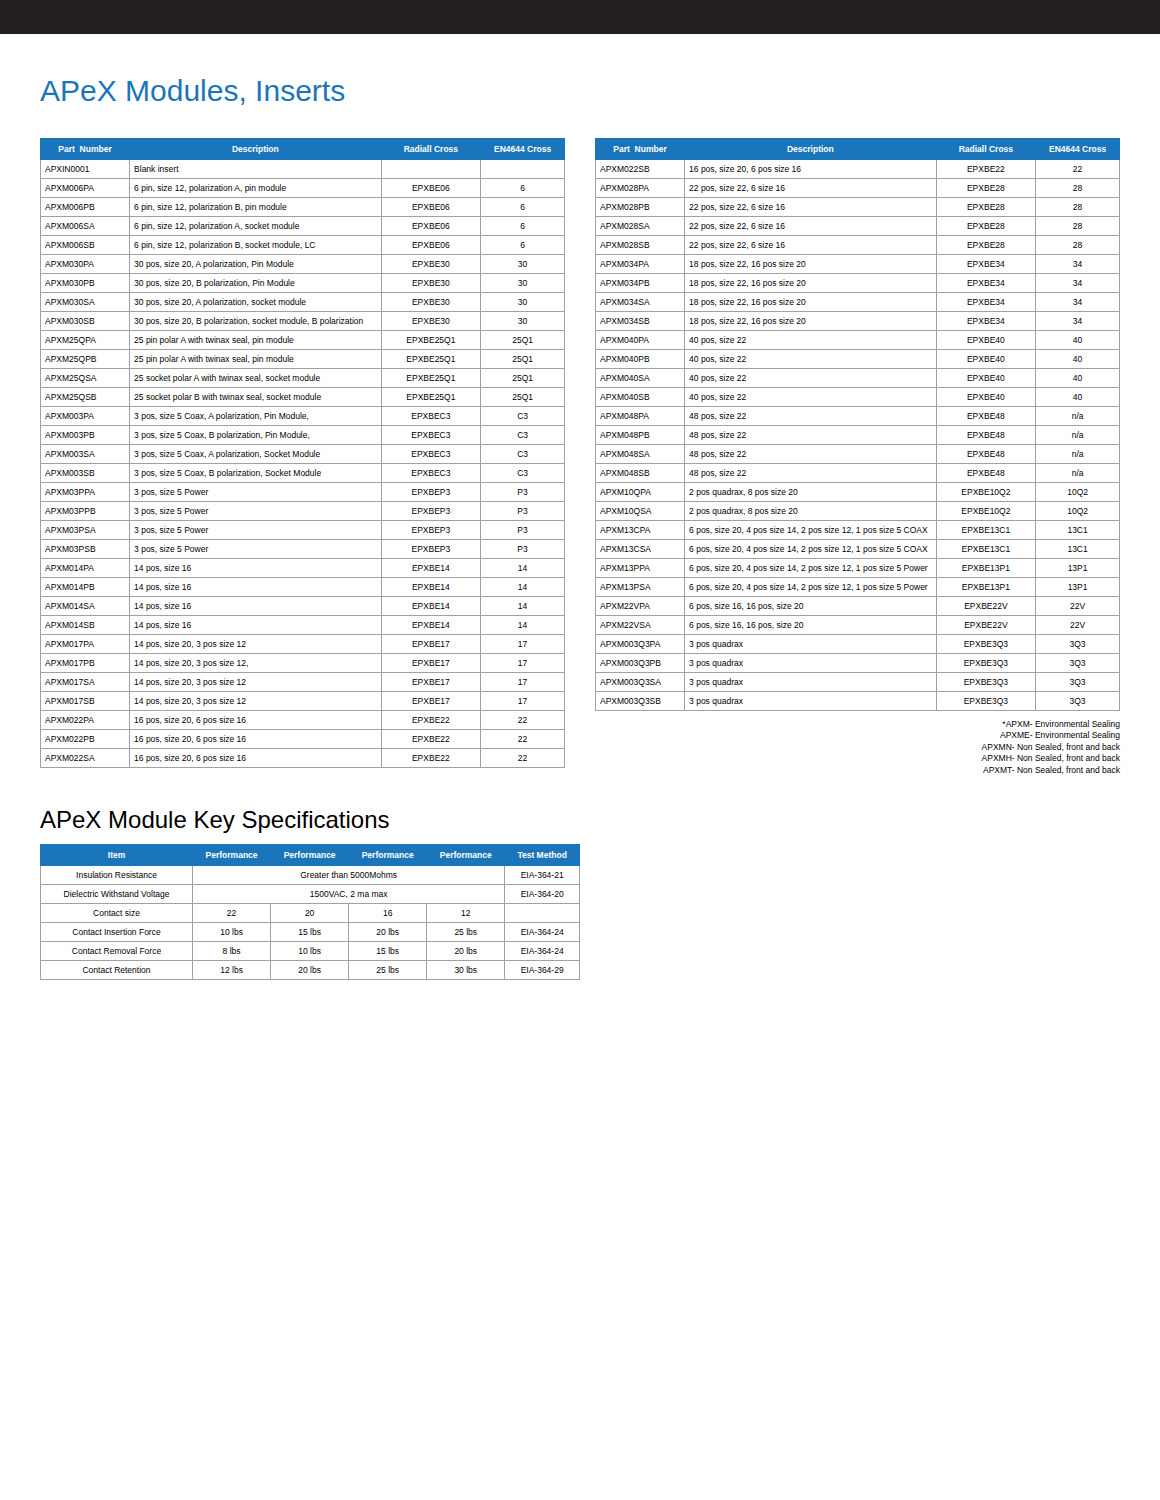APeX Modules, Inserts
| Part Number | Description | Radiall Cross | EN4644 Cross |
| --- | --- | --- | --- |
| APXIN0001 | Blank insert | | |
| APXM006PA | 6 pin, size 12, polarization A, pin module | EPXBE06 | 6 |
| APXM006PB | 6 pin, size 12, polarization B, pin module | EPXBE06 | 6 |
| APXM006SA | 6 pin, size 12, polarization A, socket module | EPXBE06 | 6 |
| APXM006SB | 6 pin, size 12, polarization B, socket module, LC | EPXBE06 | 6 |
| APXM030PA | 30 pos, size 20, A polarization, Pin Module | EPXBE30 | 30 |
| APXM030PB | 30 pos, size 20, B polarization, Pin Module | EPXBE30 | 30 |
| APXM030SA | 30 pos, size 20, A polarization, socket module | EPXBE30 | 30 |
| APXM030SB | 30 pos, size 20, B polarization, socket module, B polarization | EPXBE30 | 30 |
| APXM25QPA | 25 pin polar A with twinax seal, pin module | EPXBE25Q1 | 25Q1 |
| APXM25QPB | 25 pin polar A with twinax seal, pin module | EPXBE25Q1 | 25Q1 |
| APXM25QSA | 25 socket polar A with twinax seal, socket module | EPXBE25Q1 | 25Q1 |
| APXM25QSB | 25 socket polar B with twinax seal, socket module | EPXBE25Q1 | 25Q1 |
| APXM003PA | 3 pos, size 5 Coax, A polarization, Pin Module, | EPXBEC3 | C3 |
| APXM003PB | 3 pos, size 5 Coax, B polarization, Pin Module, | EPXBEC3 | C3 |
| APXM003SA | 3 pos, size 5 Coax, A polarization, Socket Module | EPXBEC3 | C3 |
| APXM003SB | 3 pos, size 5 Coax, B polarization, Socket Module | EPXBEC3 | C3 |
| APXM03PPA | 3 pos, size 5 Power | EPXBEP3 | P3 |
| APXM03PPB | 3 pos, size 5 Power | EPXBEP3 | P3 |
| APXM03PSA | 3 pos, size 5 Power | EPXBEP3 | P3 |
| APXM03PSB | 3 pos, size 5 Power | EPXBEP3 | P3 |
| APXM014PA | 14 pos, size 16 | EPXBE14 | 14 |
| APXM014PB | 14 pos, size 16 | EPXBE14 | 14 |
| APXM014SA | 14 pos, size 16 | EPXBE14 | 14 |
| APXM014SB | 14 pos, size 16 | EPXBE14 | 14 |
| APXM017PA | 14 pos, size 20, 3 pos size 12 | EPXBE17 | 17 |
| APXM017PB | 14 pos, size 20, 3 pos size 12, | EPXBE17 | 17 |
| APXM017SA | 14 pos, size 20, 3 pos size 12 | EPXBE17 | 17 |
| APXM017SB | 14 pos, size 20, 3 pos size 12 | EPXBE17 | 17 |
| APXM022PA | 16 pos, size 20, 6 pos size 16 | EPXBE22 | 22 |
| APXM022PB | 16 pos, size 20, 6 pos size 16 | EPXBE22 | 22 |
| APXM022SA | 16 pos, size 20, 6 pos size 16 | EPXBE22 | 22 |
| Part Number | Description | Radiall Cross | EN4644 Cross |
| --- | --- | --- | --- |
| APXM022SB | 16 pos, size 20, 6 pos size 16 | EPXBE22 | 22 |
| APXM028PA | 22 pos, size 22, 6 size 16 | EPXBE28 | 28 |
| APXM028PB | 22 pos, size 22, 6 size 16 | EPXBE28 | 28 |
| APXM028SA | 22 pos, size 22, 6 size 16 | EPXBE28 | 28 |
| APXM028SB | 22 pos, size 22, 6 size 16 | EPXBE28 | 28 |
| APXM034PA | 18 pos, size 22, 16 pos size 20 | EPXBE34 | 34 |
| APXM034PB | 18 pos, size 22, 16 pos size 20 | EPXBE34 | 34 |
| APXM034SA | 18 pos, size 22, 16 pos size 20 | EPXBE34 | 34 |
| APXM034SB | 18 pos, size 22, 16 pos size 20 | EPXBE34 | 34 |
| APXM040PA | 40 pos, size 22 | EPXBE40 | 40 |
| APXM040PB | 40 pos, size 22 | EPXBE40 | 40 |
| APXM040SA | 40 pos, size 22 | EPXBE40 | 40 |
| APXM040SB | 40 pos, size 22 | EPXBE40 | 40 |
| APXM048PA | 48 pos, size 22 | EPXBE48 | n/a |
| APXM048PB | 48 pos, size 22 | EPXBE48 | n/a |
| APXM048SA | 48 pos, size 22 | EPXBE48 | n/a |
| APXM048SB | 48 pos, size 22 | EPXBE48 | n/a |
| APXM10QPA | 2 pos quadrax, 8 pos size 20 | EPXBE10Q2 | 10Q2 |
| APXM10QSA | 2 pos quadrax, 8 pos size 20 | EPXBE10Q2 | 10Q2 |
| APXM13CPA | 6 pos, size 20, 4 pos size 14, 2 pos size 12, 1 pos size 5 COAX | EPXBE13C1 | 13C1 |
| APXM13CSA | 6 pos, size 20, 4 pos size 14, 2 pos size 12, 1 pos size 5 COAX | EPXBE13C1 | 13C1 |
| APXM13PPA | 6 pos, size 20, 4 pos size 14, 2 pos size 12, 1 pos size 5 Power | EPXBE13P1 | 13P1 |
| APXM13PSA | 6 pos, size 20, 4 pos size 14, 2 pos size 12, 1 pos size 5 Power | EPXBE13P1 | 13P1 |
| APXM22VPA | 6 pos, size 16, 16 pos, size 20 | EPXBE22V | 22V |
| APXM22VSA | 6 pos, size 16, 16 pos, size 20 | EPXBE22V | 22V |
| APXM003Q3PA | 3 pos quadrax | EPXBE3Q3 | 3Q3 |
| APXM003Q3PB | 3 pos quadrax | EPXBE3Q3 | 3Q3 |
| APXM003Q3SA | 3 pos quadrax | EPXBE3Q3 | 3Q3 |
| APXM003Q3SB | 3 pos quadrax | EPXBE3Q3 | 3Q3 |
*APXM- Environmental Sealing
APXME- Environmental Sealing
APXMN- Non Sealed, front and back
APXMH- Non Sealed, front and back
APXMT- Non Sealed, front and back
APeX Module Key Specifications
| Item | Performance | Performance | Performance | Performance | Test Method |
| --- | --- | --- | --- | --- | --- |
| Insulation Resistance | Greater than 5000Mohms | EIA-364-21 |
| Dielectric Withstand Voltage | 1500VAC, 2 ma max | EIA-364-20 |
| Contact size | 22 | 20 | 16 | 12 | |
| Contact Insertion Force | 10 lbs | 15 lbs | 20 lbs | 25 lbs | EIA-364-24 |
| Contact Removal Force | 8 lbs | 10 lbs | 15 lbs | 20 lbs | EIA-364-24 |
| Contact Retention | 12 lbs | 20 lbs | 25 lbs | 30 lbs | EIA-364-29 |